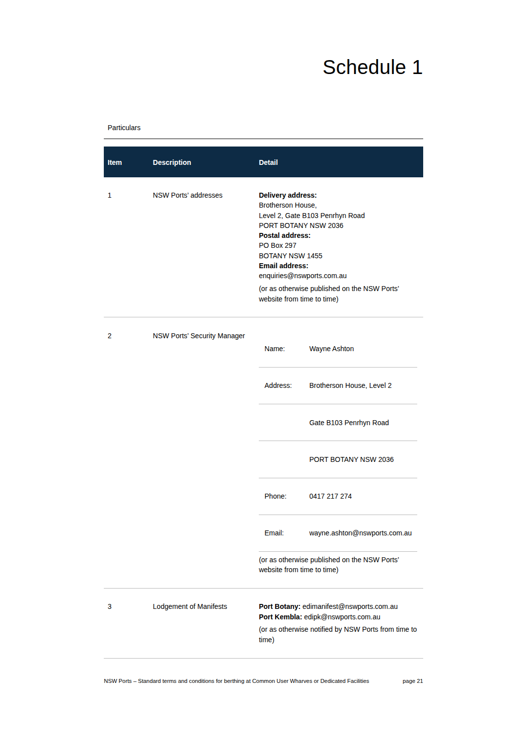Schedule 1
Particulars
| Item | Description | Detail |
| --- | --- | --- |
| 1 | NSW Ports’ addresses | Delivery address: Brotherson House, Level 2, Gate B103 Penrhyn Road PORT BOTANY NSW 2036 Postal address: PO Box 297 BOTANY NSW 1455 Email address: enquiries@nswports.com.au (or as otherwise published on the NSW Ports’ website from time to time) |
| 2 | NSW Ports’ Security Manager | / Name: / Wayne Ashton / / Address: / Brotherson House, Level 2 / / / Gate B103 Penrhyn Road / / / PORT BOTANY NSW 2036 / / Phone: / 0417 217 274 / / Email: / wayne.ashton@nswports.com.au / (or as otherwise published on the NSW Ports’ website from time to time) |
| 3 | Lodgement of Manifests | Port Botany: edimanifest@nswports.com.au Port Kembla: edipk@nswports.com.au (or as otherwise notified by NSW Ports from time to time) |
NSW Ports – Standard terms and conditions for berthing at Common User Wharves or Dedicated Facilities
page 21